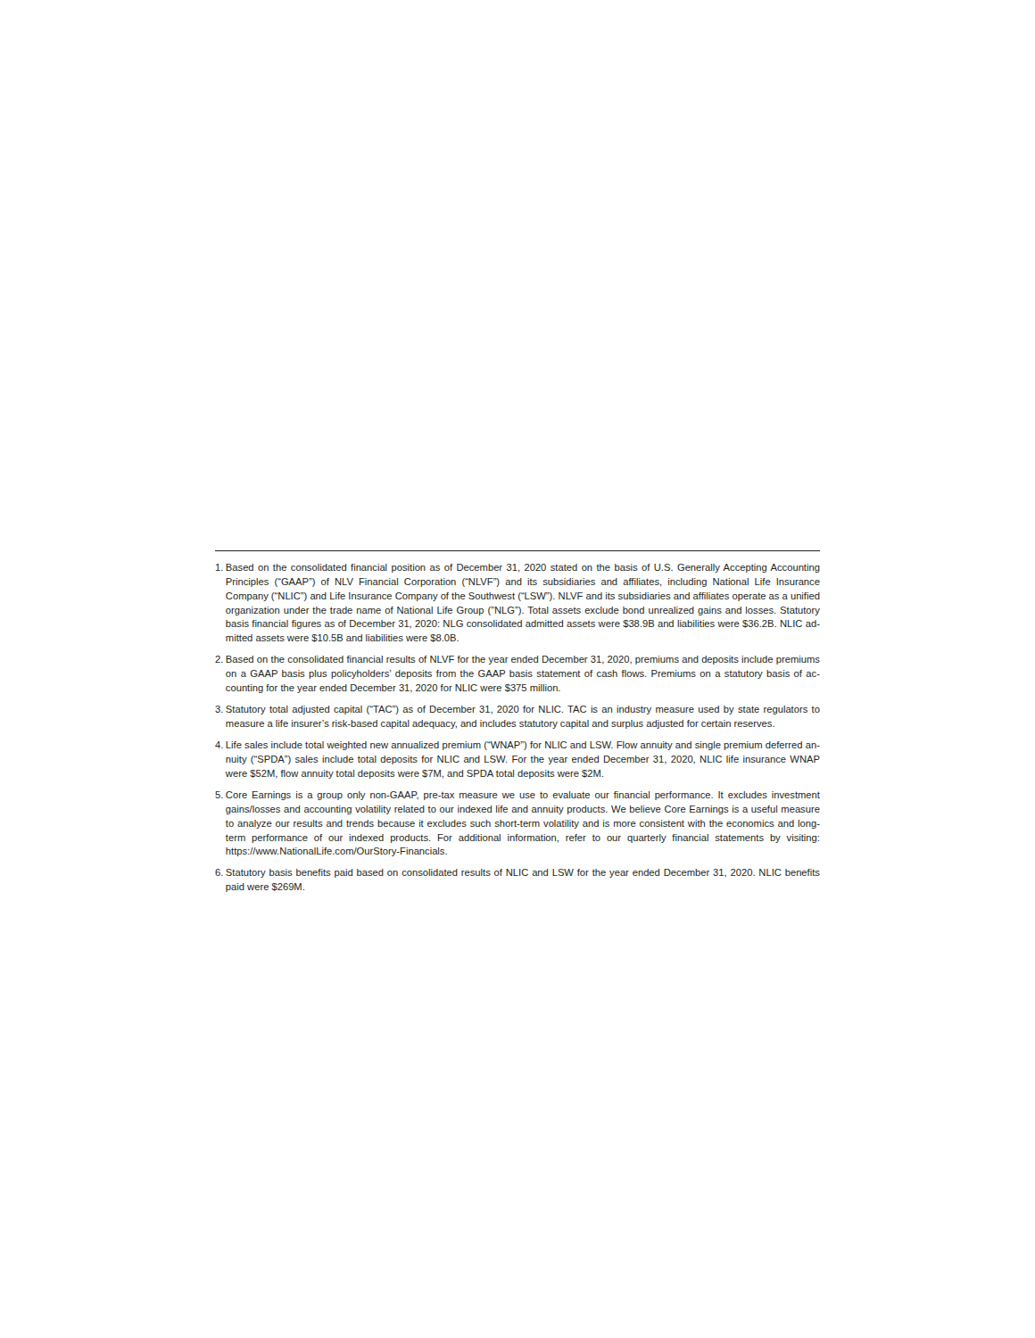1. Based on the consolidated financial position as of December 31, 2020 stated on the basis of U.S. Generally Accepting Accounting Principles (“GAAP”) of NLV Financial Corporation (“NLVF”) and its subsidiaries and affiliates, including National Life Insurance Company (“NLIC”) and Life Insurance Company of the Southwest (“LSW”). NLVF and its subsidiaries and affiliates operate as a unified organization under the trade name of National Life Group (”NLG”). Total assets exclude bond unrealized gains and losses. Statutory basis financial figures as of December 31, 2020: NLG consolidated admitted assets were $38.9B and liabilities were $36.2B. NLIC admitted assets were $10.5B and liabilities were $8.0B.
2. Based on the consolidated financial results of NLVF for the year ended December 31, 2020, premiums and deposits include premiums on a GAAP basis plus policyholders’ deposits from the GAAP basis statement of cash flows. Premiums on a statutory basis of accounting for the year ended December 31, 2020 for NLIC were $375 million.
3. Statutory total adjusted capital (“TAC”) as of December 31, 2020 for NLIC. TAC is an industry measure used by state regulators to measure a life insurer’s risk-based capital adequacy, and includes statutory capital and surplus adjusted for certain reserves.
4. Life sales include total weighted new annualized premium (“WNAP”) for NLIC and LSW. Flow annuity and single premium deferred annuity (“SPDA”) sales include total deposits for NLIC and LSW. For the year ended December 31, 2020, NLIC life insurance WNAP were $52M, flow annuity total deposits were $7M, and SPDA total deposits were $2M.
5. Core Earnings is a group only non-GAAP, pre-tax measure we use to evaluate our financial performance. It excludes investment gains/losses and accounting volatility related to our indexed life and annuity products. We believe Core Earnings is a useful measure to analyze our results and trends because it excludes such short-term volatility and is more consistent with the economics and long-term performance of our indexed products. For additional information, refer to our quarterly financial statements by visiting: https://www.NationalLife.com/OurStory-Financials.
6. Statutory basis benefits paid based on consolidated results of NLIC and LSW for the year ended December 31, 2020. NLIC benefits paid were $269M.